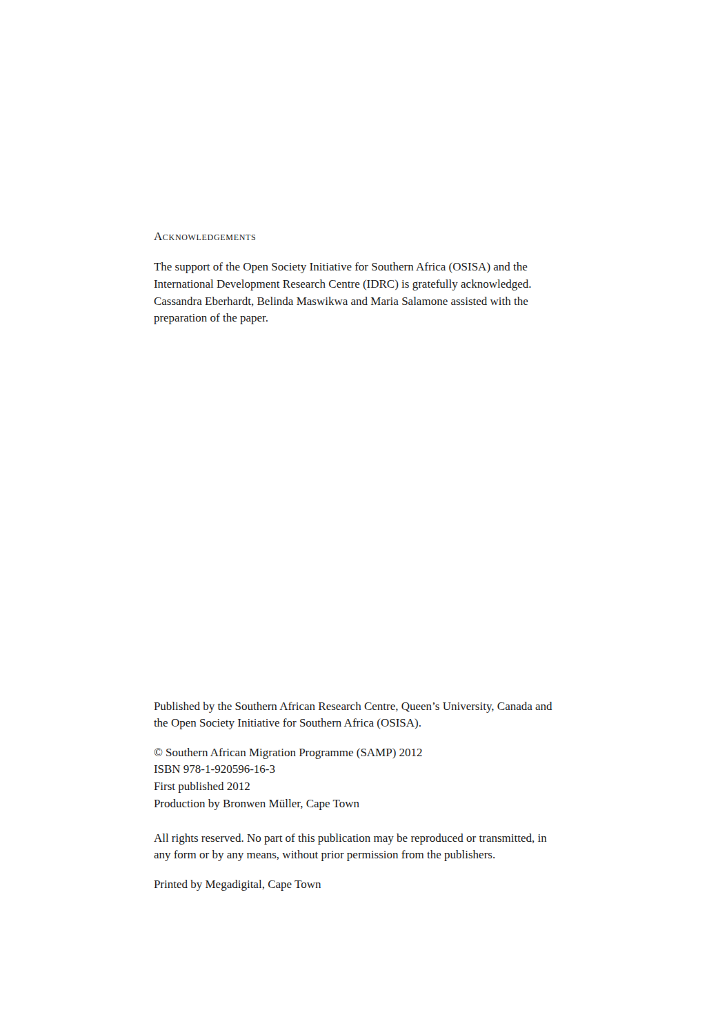Acknowledgements
The support of the Open Society Initiative for Southern Africa (OSISA) and the International Development Research Centre (IDRC) is gratefully acknowledged. Cassandra Eberhardt, Belinda Maswikwa and Maria Salamone assisted with the preparation of the paper.
Published by the Southern African Research Centre, Queen’s University, Canada and the Open Society Initiative for Southern Africa (OSISA).
© Southern African Migration Programme (SAMP) 2012
ISBN 978-1-920596-16-3
First published 2012
Production by Bronwen Müller, Cape Town
All rights reserved. No part of this publication may be reproduced or transmitted, in any form or by any means, without prior permission from the publishers.
Printed by Megadigital, Cape Town